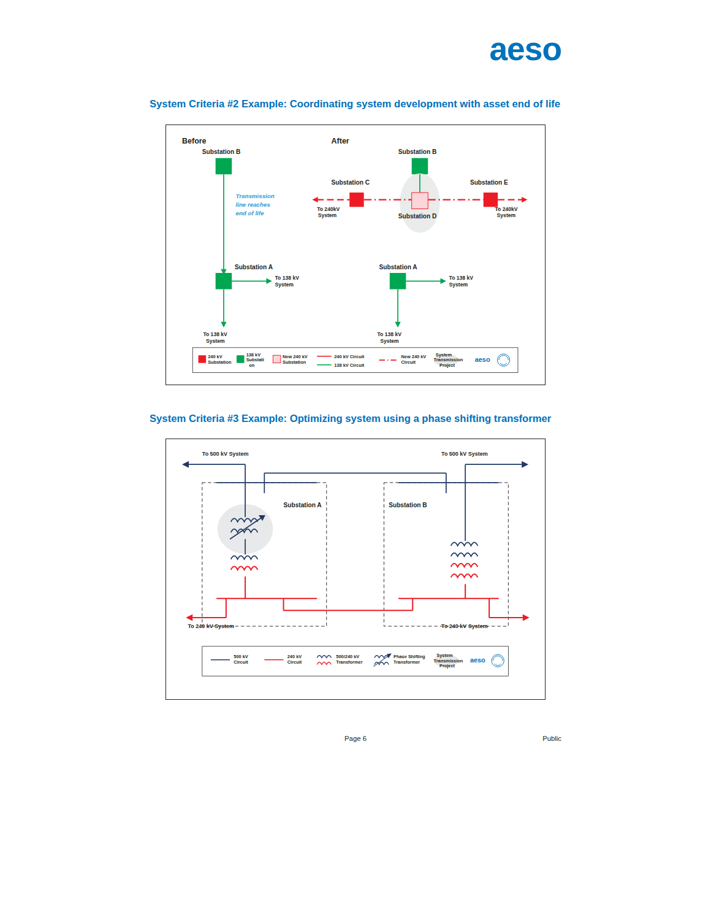aeso
System Criteria #2 Example: Coordinating system development with asset end of life
Before After Substation B Transmission line reaches end of life Substation A To 138 kV System To 138 kV System Substation B Substation D Substation C Substation E To 240kV System To 240kV System Substation A To 138 kV System To 138 kV System 240 kV Substation 138 kV Substati on New 240 kV Substation 240 kV Circuit 138 kV Circuit New 240 kV Circuit System Transmission Project aeso
System Criteria #3 Example: Optimizing system using a phase shifting transformer
To 500 kV System To 500 kV System Substation A Substation B To 240 kV System To 240 kV System 500 kV Circuit 240 kV Circuit 500/240 kV Transformer Phase Shifting Transformer System Transmission Project aeso
Page 6
Public